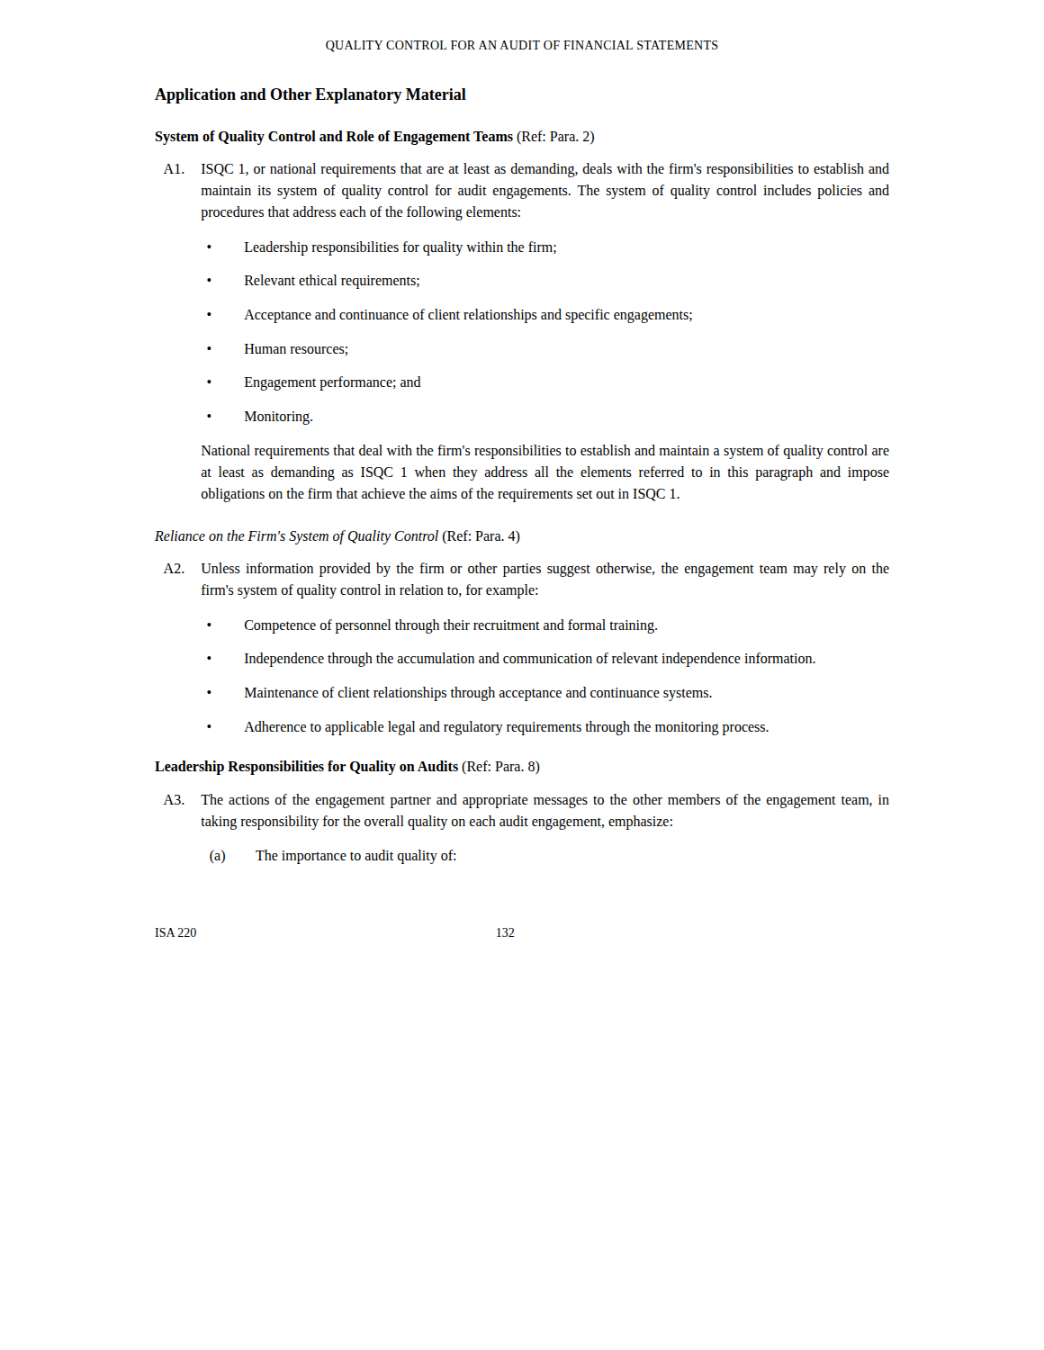QUALITY CONTROL FOR AN AUDIT OF FINANCIAL STATEMENTS
Application and Other Explanatory Material
System of Quality Control and Role of Engagement Teams (Ref: Para. 2)
A1.
ISQC 1, or national requirements that are at least as demanding, deals with the firm's responsibilities to establish and maintain its system of quality control for audit engagements. The system of quality control includes policies and procedures that address each of the following elements:
Leadership responsibilities for quality within the firm;
Relevant ethical requirements;
Acceptance and continuance of client relationships and specific engagements;
Human resources;
Engagement performance; and
Monitoring.
National requirements that deal with the firm's responsibilities to establish and maintain a system of quality control are at least as demanding as ISQC 1 when they address all the elements referred to in this paragraph and impose obligations on the firm that achieve the aims of the requirements set out in ISQC 1.
Reliance on the Firm's System of Quality Control (Ref: Para. 4)
A2.
Unless information provided by the firm or other parties suggest otherwise, the engagement team may rely on the firm's system of quality control in relation to, for example:
Competence of personnel through their recruitment and formal training.
Independence through the accumulation and communication of relevant independence information.
Maintenance of client relationships through acceptance and continuance systems.
Adherence to applicable legal and regulatory requirements through the monitoring process.
Leadership Responsibilities for Quality on Audits (Ref: Para. 8)
A3.
The actions of the engagement partner and appropriate messages to the other members of the engagement team, in taking responsibility for the overall quality on each audit engagement, emphasize:
(a)
The importance to audit quality of:
ISA 220
132